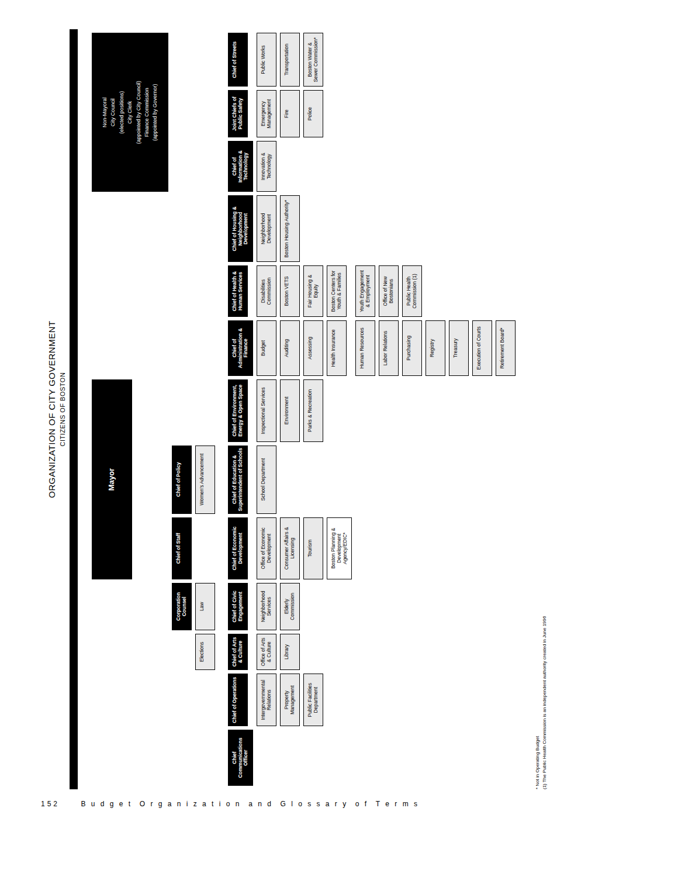ORGANIZATION OF CITY GOVERNMENT
CITIZENS OF BOSTON
| | Mayor | | Non-Mayoral City Council (elected positions) City Clerk (appointed by City Council) Finance Commission (appointed by Governor) |
| | Corporation Counsel | Chief of Staff | Chief of Policy | |
| | Elections | Law | | Women's Advancement | |
| Chief Communications Officer | Chief of Operations | Chief of Arts & Culture | Chief of Civic Engagement | Chief of Economic Development | Chief of Education & Superintendent of Schools | Chief of Environment, Energy & Open Space | Chief of Administration & Finance | Chief of Health & Human Services | Chief of Housing & Neighborhood Development | Chief of Information & Technology | Joint Chiefs of Public Safety | Chief of Streets |
| | Intergovernmental Relations | Office of Arts & Culture | Neighborhood Services | Office of Economic Development | School Department | Inspectional Services | Budget | Disabilities Commission | Neighborhood Development | Innovation & Technology | Emergency Management | Public Works |
| | Property Management | Library | Elderly Commission | Consumer Affairs & Licensing | | Environment | Auditing | Boston VETS | Boston Housing Authority* | | Fire | Transportation |
| | Public Facilities Department | | | Tourism | | Parks & Recreation | Assessing | Fair Housing & Equity | | | Police | Boston Water & Sewer Commission* |
| | Boston Planning & Development Agency/EDIC* | | Health Insurance | Boston Centers for Youth & Families | |
| | Human Resources | Youth Engagement & Employment | |
| | Labor Relations | Office of New Bostonians | |
| | Purchasing | Public Health Commission (1) | |
| | Registry | |
| | Treasury | |
| | Execution of Courts | |
| | Retirement Board* | |
* Not in Operating Budget
(1) The Public Health Commission is an independent authority created in June 1996
152 B u d g e t O r g a n i z a t i o n a n d G l o s s a r y o f T e r m s